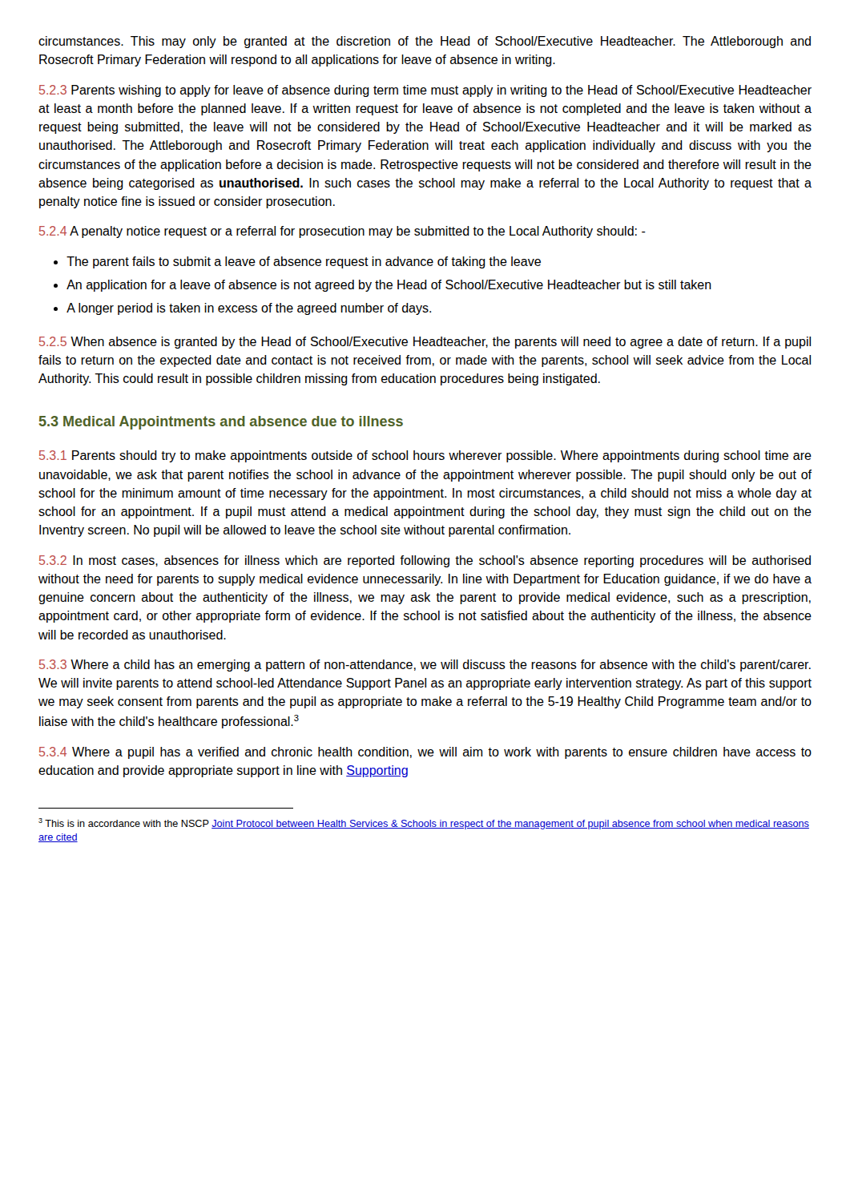circumstances. This may only be granted at the discretion of the Head of School/Executive Headteacher. The Attleborough and Rosecroft Primary Federation will respond to all applications for leave of absence in writing.
5.2.3 Parents wishing to apply for leave of absence during term time must apply in writing to the Head of School/Executive Headteacher at least a month before the planned leave. If a written request for leave of absence is not completed and the leave is taken without a request being submitted, the leave will not be considered by the Head of School/Executive Headteacher and it will be marked as unauthorised. The Attleborough and Rosecroft Primary Federation will treat each application individually and discuss with you the circumstances of the application before a decision is made. Retrospective requests will not be considered and therefore will result in the absence being categorised as unauthorised. In such cases the school may make a referral to the Local Authority to request that a penalty notice fine is issued or consider prosecution.
5.2.4 A penalty notice request or a referral for prosecution may be submitted to the Local Authority should: -
The parent fails to submit a leave of absence request in advance of taking the leave
An application for a leave of absence is not agreed by the Head of School/Executive Headteacher but is still taken
A longer period is taken in excess of the agreed number of days.
5.2.5 When absence is granted by the Head of School/Executive Headteacher, the parents will need to agree a date of return. If a pupil fails to return on the expected date and contact is not received from, or made with the parents, school will seek advice from the Local Authority. This could result in possible children missing from education procedures being instigated.
5.3 Medical Appointments and absence due to illness
5.3.1 Parents should try to make appointments outside of school hours wherever possible. Where appointments during school time are unavoidable, we ask that parent notifies the school in advance of the appointment wherever possible. The pupil should only be out of school for the minimum amount of time necessary for the appointment. In most circumstances, a child should not miss a whole day at school for an appointment. If a pupil must attend a medical appointment during the school day, they must sign the child out on the Inventry screen. No pupil will be allowed to leave the school site without parental confirmation.
5.3.2 In most cases, absences for illness which are reported following the school's absence reporting procedures will be authorised without the need for parents to supply medical evidence unnecessarily. In line with Department for Education guidance, if we do have a genuine concern about the authenticity of the illness, we may ask the parent to provide medical evidence, such as a prescription, appointment card, or other appropriate form of evidence. If the school is not satisfied about the authenticity of the illness, the absence will be recorded as unauthorised.
5.3.3 Where a child has an emerging a pattern of non-attendance, we will discuss the reasons for absence with the child's parent/carer. We will invite parents to attend school-led Attendance Support Panel as an appropriate early intervention strategy. As part of this support we may seek consent from parents and the pupil as appropriate to make a referral to the 5-19 Healthy Child Programme team and/or to liaise with the child's healthcare professional.3
5.3.4 Where a pupil has a verified and chronic health condition, we will aim to work with parents to ensure children have access to education and provide appropriate support in line with Supporting
3 This is in accordance with the NSCP Joint Protocol between Health Services & Schools in respect of the management of pupil absence from school when medical reasons are cited